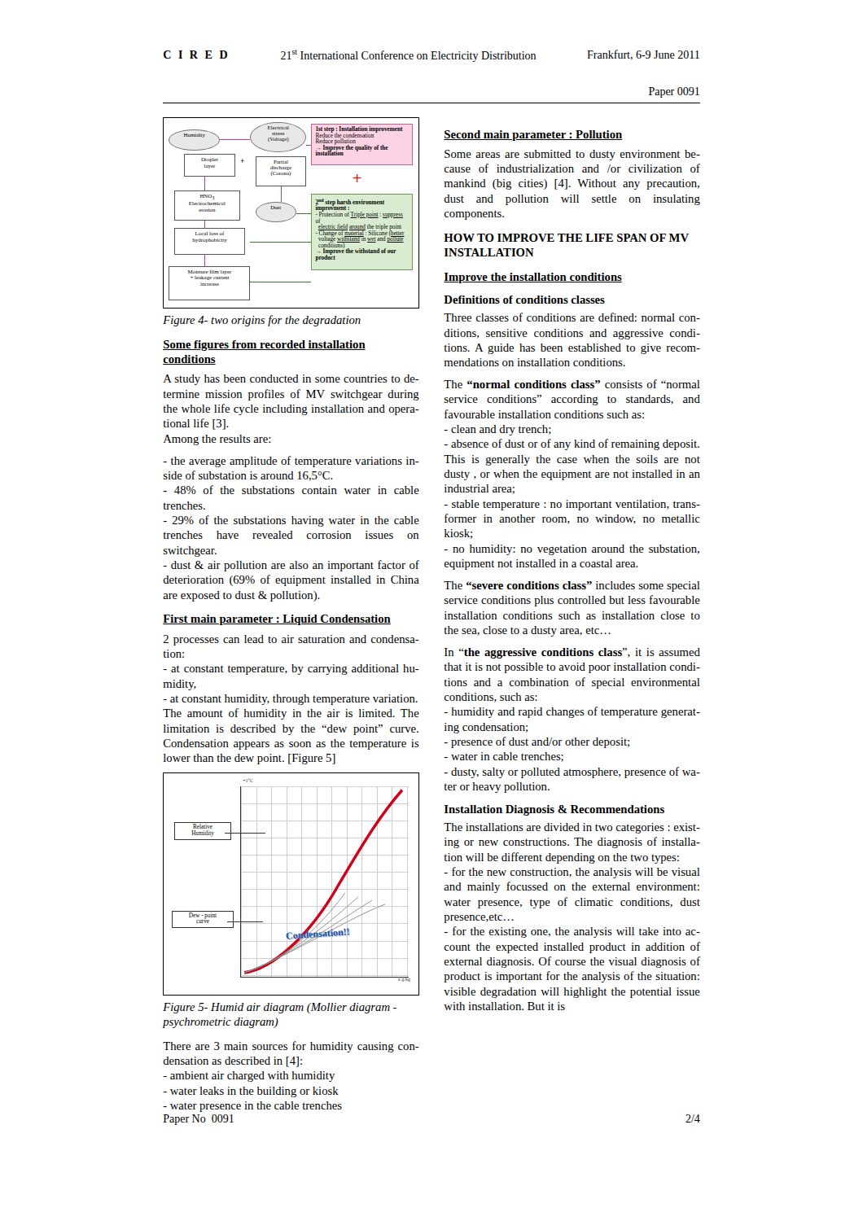C I R E D
21st International Conference on Electricity Distribution
Frankfurt, 6-9 June 2011
Paper 0091
Humidity
Droplet
layer
+
Electrical
stress
(Voltage)
Partial
discharge
(Corona)
HNO3
Electrochemical
erosion
Dust
Local loss of
hydrophobicity
Moisture film layer
+ leakage current
increase
1st step : Installation improvement
Reduce the condensation
Reduce pollution
→ Improve the quality of the installation
+
2nd step harsh environment
improvment :
- Protection of Triple point : suppress of
electric field around the triple point
- Change of material : Silicone (better
voltage withstand in wet and pollute
conditions)
→ Improve the withstand of our product
Figure 4- two origins for the degradation
Some figures from recorded installation conditions
A study has been conducted in some countries to determine mission profiles of MV switchgear during the whole life cycle including installation and operational life [3].
Among the results are:
- the average amplitude of temperature variations inside of substation is around 16,5°C.
- 48% of the substations contain water in cable trenches.
- 29% of the substations having water in the cable trenches have revealed corrosion issues on switchgear.
- dust & air pollution are also an important factor of deterioration (69% of equipment installed in China are exposed to dust & pollution).
First main parameter : Liquid Condensation
2 processes can lead to air saturation and condensation:
- at constant temperature, by carrying additional humidity,
- at constant humidity, through temperature variation.
The amount of humidity in the air is limited. The limitation is described by the “dew point” curve. Condensation appears as soon as the temperature is lower than the dew point. [Figure 5]
Relative
Humidity
Dew - point
curve
Condensation!!
+1°C
x g/kg
Figure 5- Humid air diagram (Mollier diagram - psychrometric diagram)
There are 3 main sources for humidity causing condensation as described in [4]:
- ambient air charged with humidity
- water leaks in the building or kiosk
- water presence in the cable trenches
Second main parameter : Pollution
Some areas are submitted to dusty environment because of industrialization and /or civilization of mankind (big cities) [4]. Without any precaution, dust and pollution will settle on insulating components.
HOW TO IMPROVE THE LIFE SPAN OF MV INSTALLATION
Improve the installation conditions
Definitions of conditions classes
Three classes of conditions are defined: normal conditions, sensitive conditions and aggressive conditions. A guide has been established to give recommendations on installation conditions.
The “normal conditions class” consists of “normal service conditions” according to standards, and favourable installation conditions such as:
- clean and dry trench;
- absence of dust or of any kind of remaining deposit. This is generally the case when the soils are not dusty , or when the equipment are not installed in an industrial area;
- stable temperature : no important ventilation, transformer in another room, no window, no metallic kiosk;
- no humidity: no vegetation around the substation, equipment not installed in a coastal area.
The “severe conditions class” includes some special service conditions plus controlled but less favourable installation conditions such as installation close to the sea, close to a dusty area, etc…
In “the aggressive conditions class”, it is assumed that it is not possible to avoid poor installation conditions and a combination of special environmental conditions, such as:
- humidity and rapid changes of temperature generating condensation;
- presence of dust and/or other deposit;
- water in cable trenches;
- dusty, salty or polluted atmosphere, presence of water or heavy pollution.
Installation Diagnosis & Recommendations
The installations are divided in two categories : existing or new constructions. The diagnosis of installation will be different depending on the two types:
- for the new construction, the analysis will be visual and mainly focussed on the external environment: water presence, type of climatic conditions, dust presence,etc…
- for the existing one, the analysis will take into account the expected installed product in addition of external diagnosis. Of course the visual diagnosis of product is important for the analysis of the situation: visible degradation will highlight the potential issue with installation. But it is
Paper No 0091
2/4